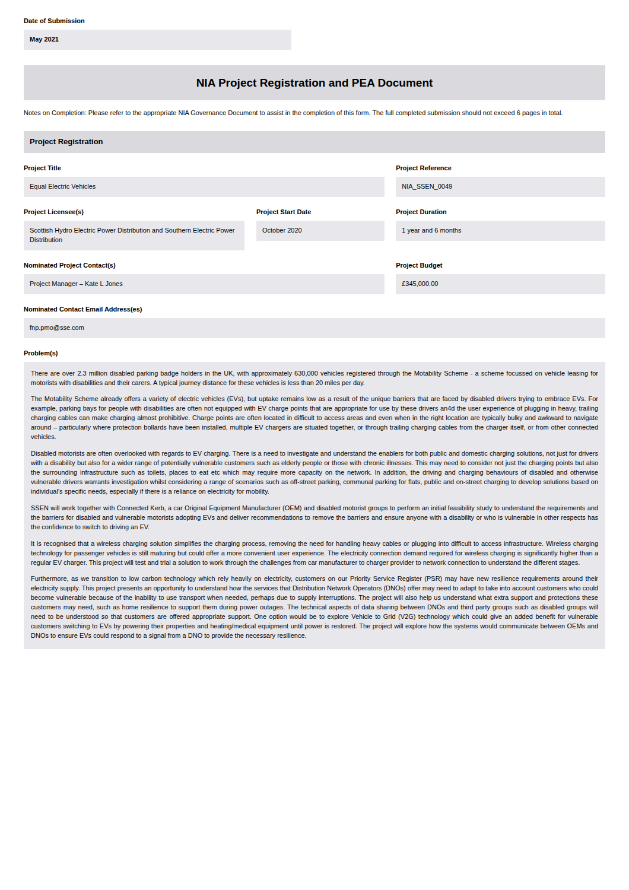Date of Submission
May 2021
NIA Project Registration and PEA Document
Notes on Completion: Please refer to the appropriate NIA Governance Document to assist in the completion of this form. The full completed submission should not exceed 6 pages in total.
Project Registration
| Project Title Equal Electric Vehicles | | Project Reference NIA_SSEN_0049 |
| Project Licensee(s) Scottish Hydro Electric Power Distribution and Southern Electric Power Distribution | | Project Start Date October 2020 | | Project Duration 1 year and 6 months |
| Nominated Project Contact(s) Project Manager – Kate L Jones | | Project Budget £345,000.00 |
Nominated Contact Email Address(es)
fnp.pmo@sse.com
Problem(s)
There are over 2.3 million disabled parking badge holders in the UK, with approximately 630,000 vehicles registered through the Motability Scheme - a scheme focussed on vehicle leasing for motorists with disabilities and their carers. A typical journey distance for these vehicles is less than 20 miles per day.
The Motability Scheme already offers a variety of electric vehicles (EVs), but uptake remains low as a result of the unique barriers that are faced by disabled drivers trying to embrace EVs. For example, parking bays for people with disabilities are often not equipped with EV charge points that are appropriate for use by these drivers an4d the user experience of plugging in heavy, trailing charging cables can make charging almost prohibitive. Charge points are often located in difficult to access areas and even when in the right location are typically bulky and awkward to navigate around – particularly where protection bollards have been installed, multiple EV chargers are situated together, or through trailing charging cables from the charger itself, or from other connected vehicles.
Disabled motorists are often overlooked with regards to EV charging. There is a need to investigate and understand the enablers for both public and domestic charging solutions, not just for drivers with a disability but also for a wider range of potentially vulnerable customers such as elderly people or those with chronic illnesses. This may need to consider not just the charging points but also the surrounding infrastructure such as toilets, places to eat etc which may require more capacity on the network. In addition, the driving and charging behaviours of disabled and otherwise vulnerable drivers warrants investigation whilst considering a range of scenarios such as off-street parking, communal parking for flats, public and on-street charging to develop solutions based on individual’s specific needs, especially if there is a reliance on electricity for mobility.
SSEN will work together with Connected Kerb, a car Original Equipment Manufacturer (OEM) and disabled motorist groups to perform an initial feasibility study to understand the requirements and the barriers for disabled and vulnerable motorists adopting EVs and deliver recommendations to remove the barriers and ensure anyone with a disability or who is vulnerable in other respects has the confidence to switch to driving an EV.
It is recognised that a wireless charging solution simplifies the charging process, removing the need for handling heavy cables or plugging into difficult to access infrastructure. Wireless charging technology for passenger vehicles is still maturing but could offer a more convenient user experience. The electricity connection demand required for wireless charging is significantly higher than a regular EV charger. This project will test and trial a solution to work through the challenges from car manufacturer to charger provider to network connection to understand the different stages.
Furthermore, as we transition to low carbon technology which rely heavily on electricity, customers on our Priority Service Register (PSR) may have new resilience requirements around their electricity supply. This project presents an opportunity to understand how the services that Distribution Network Operators (DNOs) offer may need to adapt to take into account customers who could become vulnerable because of the inability to use transport when needed, perhaps due to supply interruptions. The project will also help us understand what extra support and protections these customers may need, such as home resilience to support them during power outages. The technical aspects of data sharing between DNOs and third party groups such as disabled groups will need to be understood so that customers are offered appropriate support. One option would be to explore Vehicle to Grid (V2G) technology which could give an added benefit for vulnerable customers switching to EVs by powering their properties and heating/medical equipment until power is restored. The project will explore how the systems would communicate between OEMs and DNOs to ensure EVs could respond to a signal from a DNO to provide the necessary resilience.